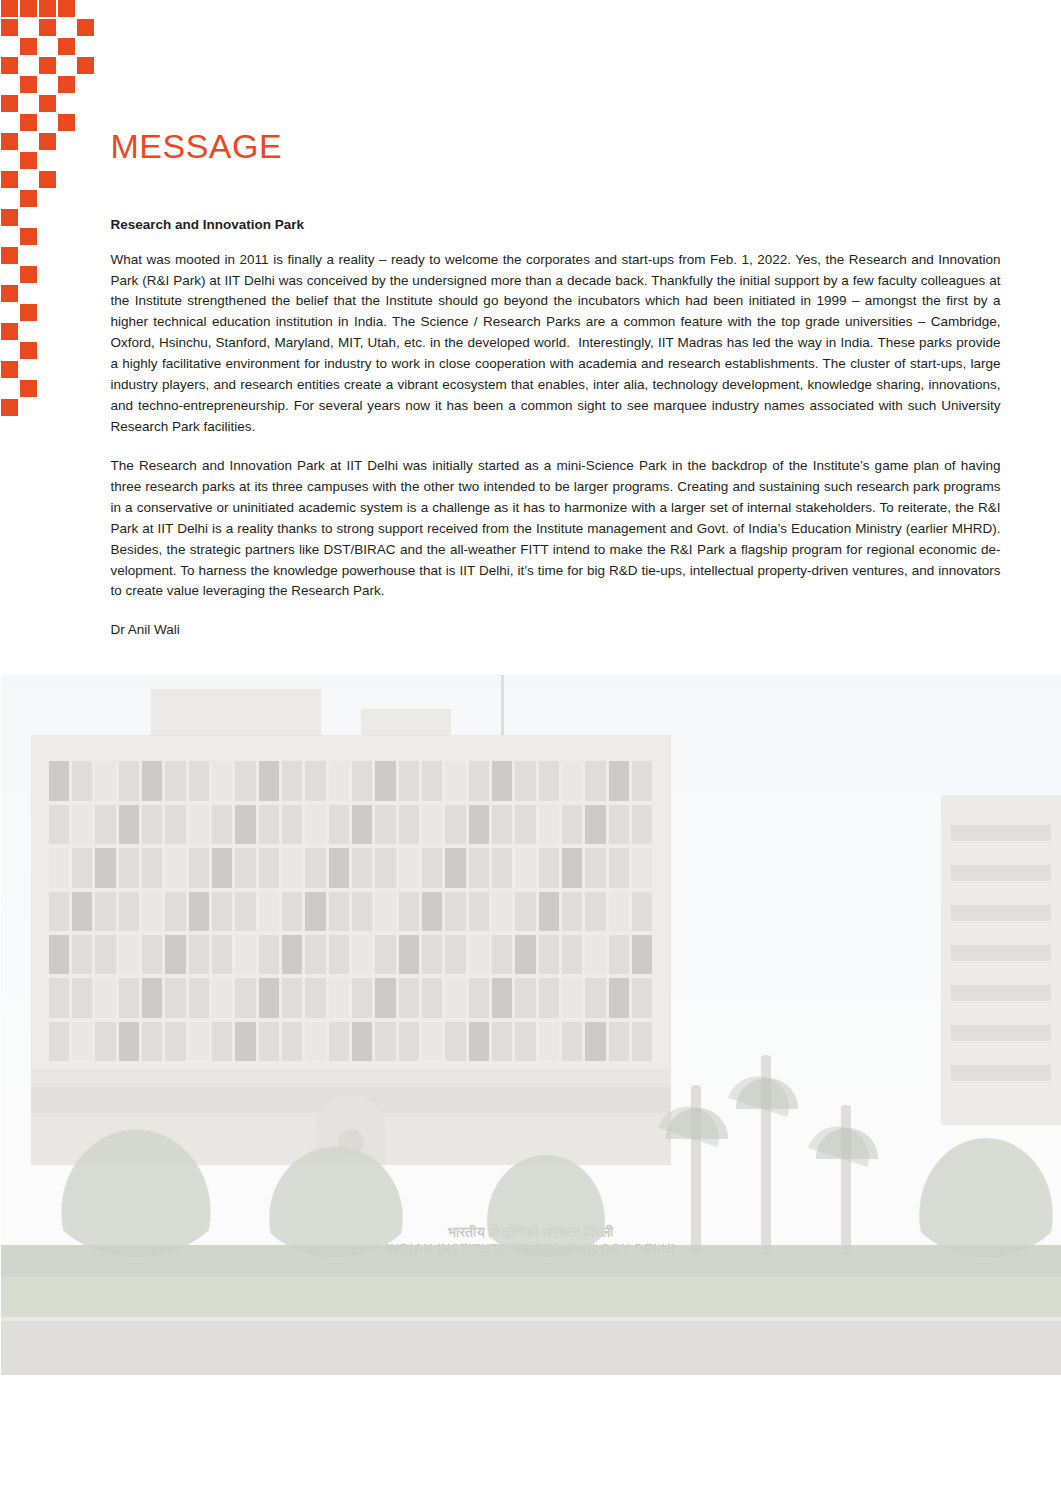MESSAGE
Research and Innovation Park
What was mooted in 2011 is finally a reality – ready to welcome the corporates and start-ups from Feb. 1, 2022. Yes, the Research and Innovation Park (R&I Park) at IIT Delhi was conceived by the undersigned more than a decade back. Thankfully the initial support by a few faculty colleagues at the Institute strengthened the belief that the Institute should go beyond the incubators which had been initiated in 1999 – amongst the first by a higher technical education institution in India. The Science / Research Parks are a common feature with the top grade universities – Cambridge, Oxford, Hsinchu, Stanford, Maryland, MIT, Utah, etc. in the developed world. Interestingly, IIT Madras has led the way in India. These parks provide a highly facilitative environment for industry to work in close cooperation with academia and research establishments. The cluster of start-ups, large industry players, and research entities create a vibrant ecosystem that enables, inter alia, technology development, knowledge sharing, innovations, and techno-entrepreneurship. For several years now it has been a common sight to see marquee industry names associated with such University Research Park facilities.
The Research and Innovation Park at IIT Delhi was initially started as a mini-Science Park in the backdrop of the Institute’s game plan of having three research parks at its three campuses with the other two intended to be larger programs. Creating and sustaining such research park programs in a conservative or uninitiated academic system is a challenge as it has to harmonize with a larger set of internal stakeholders. To reiterate, the R&I Park at IIT Delhi is a reality thanks to strong support received from the Institute management and Govt. of India’s Education Ministry (earlier MHRD). Besides, the strategic partners like DST/BIRAC and the all-weather FITT intend to make the R&I Park a flagship program for regional economic development. To harness the knowledge powerhouse that is IIT Delhi, it’s time for big R&D tie-ups, intellectual property-driven ventures, and innovators to create value leveraging the Research Park.
Dr Anil Wali
भारतीय प्रौद्योगिकी संस्थान दिल्ली
INDIAN INSTITUTE OF TECHNOLOGY DELHI